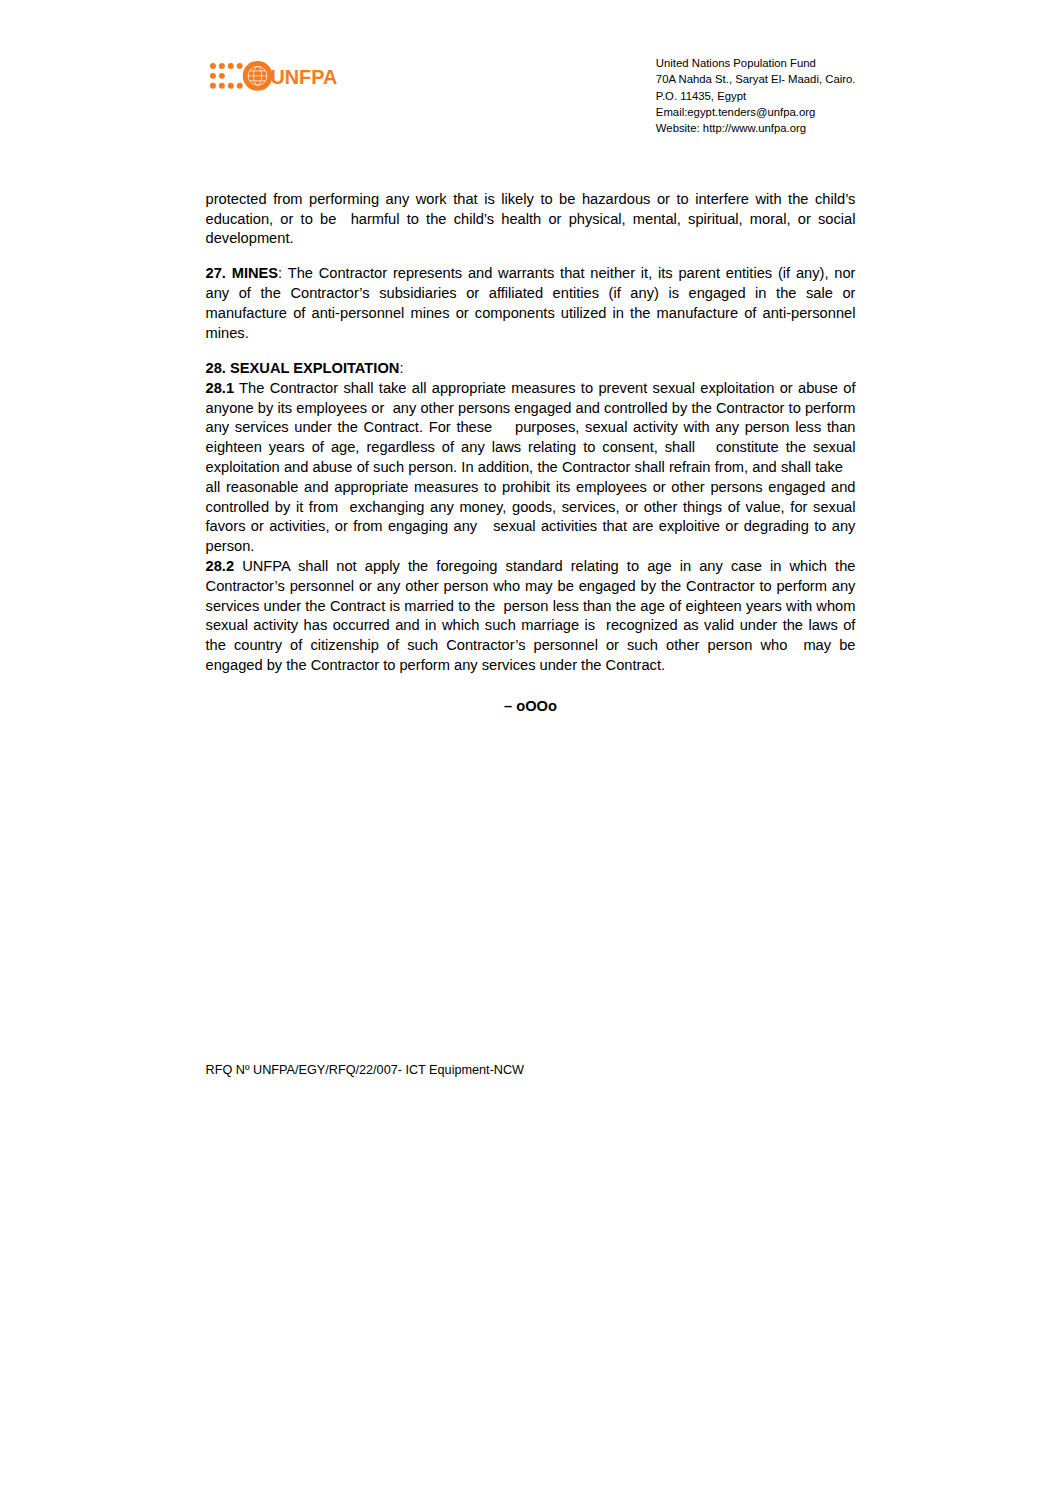UNFPA
United Nations Population Fund
70A Nahda St., Saryat El- Maadi, Cairo.
P.O. 11435, Egypt
Email:egypt.tenders@unfpa.org
Website: http://www.unfpa.org
protected from performing any work that is likely to be hazardous or to interfere with the child’s education, or to be harmful to the child’s health or physical, mental, spiritual, moral, or social development.
27. MINES: The Contractor represents and warrants that neither it, its parent entities (if any), nor any of the Contractor’s subsidiaries or affiliated entities (if any) is engaged in the sale or manufacture of anti-personnel mines or components utilized in the manufacture of anti-personnel mines.
28. SEXUAL EXPLOITATION:
28.1 The Contractor shall take all appropriate measures to prevent sexual exploitation or abuse of anyone by its employees or any other persons engaged and controlled by the Contractor to perform any services under the Contract. For these purposes, sexual activity with any person less than eighteen years of age, regardless of any laws relating to consent, shall constitute the sexual exploitation and abuse of such person. In addition, the Contractor shall refrain from, and shall take all reasonable and appropriate measures to prohibit its employees or other persons engaged and controlled by it from exchanging any money, goods, services, or other things of value, for sexual favors or activities, or from engaging any sexual activities that are exploitive or degrading to any person.
28.2 UNFPA shall not apply the foregoing standard relating to age in any case in which the Contractor’s personnel or any other person who may be engaged by the Contractor to perform any services under the Contract is married to the person less than the age of eighteen years with whom sexual activity has occurred and in which such marriage is recognized as valid under the laws of the country of citizenship of such Contractor’s personnel or such other person who may be engaged by the Contractor to perform any services under the Contract.
– oOOo
RFQ Nº UNFPA/EGY/RFQ/22/007- ICT Equipment-NCW